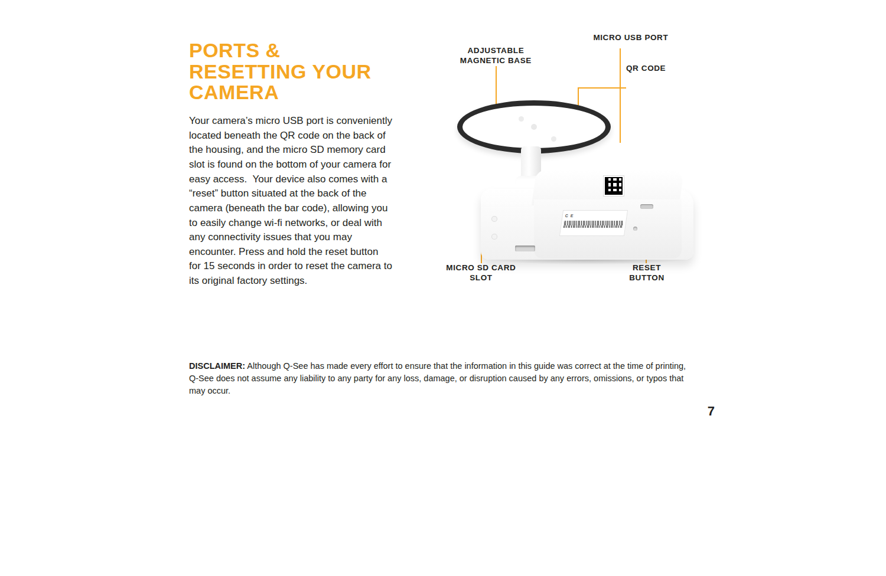Ports & Resetting Your Camera
Your camera’s micro USB port is conveniently located beneath the QR code on the back of the housing, and the micro SD memory card slot is found on the bottom of your camera for easy access. Your device also comes with a “reset” button situated at the back of the camera (beneath the bar code), allowing you to easily change wi-fi networks, or deal with any connectivity issues that you may encounter. Press and hold the reset button for 15 seconds in order to reset the camera to its original factory settings.
Adjustable
Magnetic Base
Micro USB Port
QR Code
Micro SD Card
Slot
Reset
Button
C E
DISCLAIMER: Although Q-See has made every effort to ensure that the information in this guide was correct at the time of printing, Q-See does not assume any liability to any party for any loss, damage, or disruption caused by any errors, omissions, or typos that may occur.
7